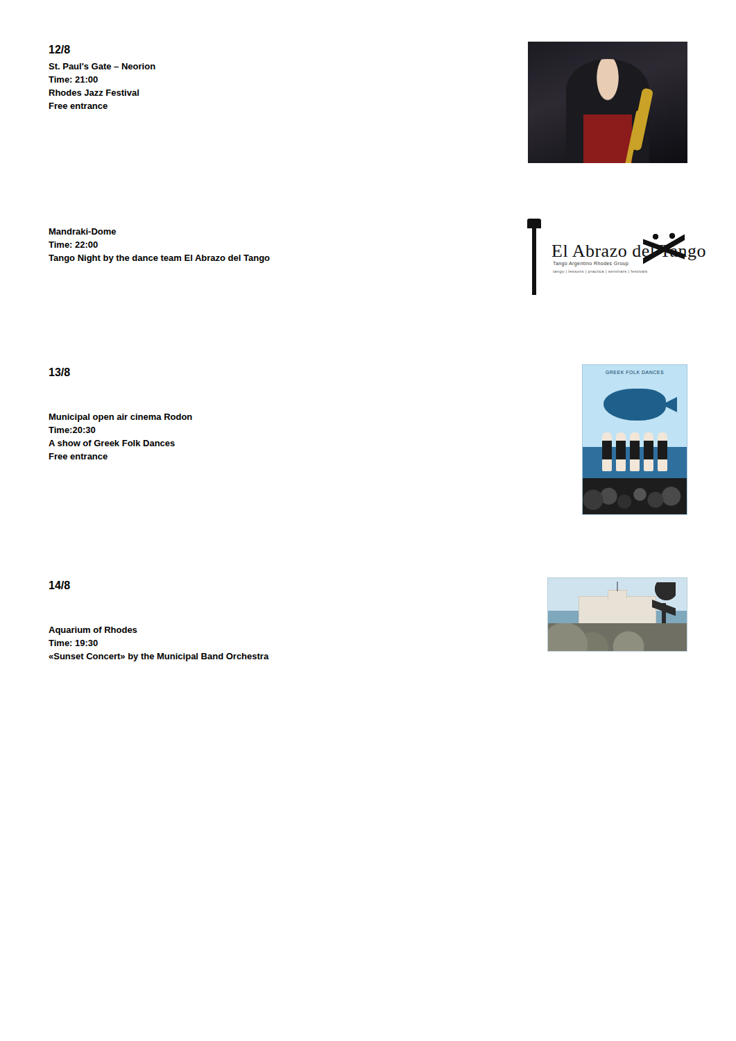12/8
St. Paul's Gate – Neorion
Time: 21:00
Rhodes Jazz Festival
Free entrance
Mandraki-Dome
Time: 22:00
Tango Night by the dance team El Abrazo del Tango
El Abrazo del Tango
Tango Argentino Rhodes Group
tango | lessons | practica | seminars | festivals
13/8
Municipal open air cinema Rodon
Time:20:30
A show of Greek Folk Dances
Free entrance
GREEK FOLK DANCES
14/8
Aquarium of Rhodes
Time: 19:30
«Sunset Concert» by the Municipal Band Orchestra